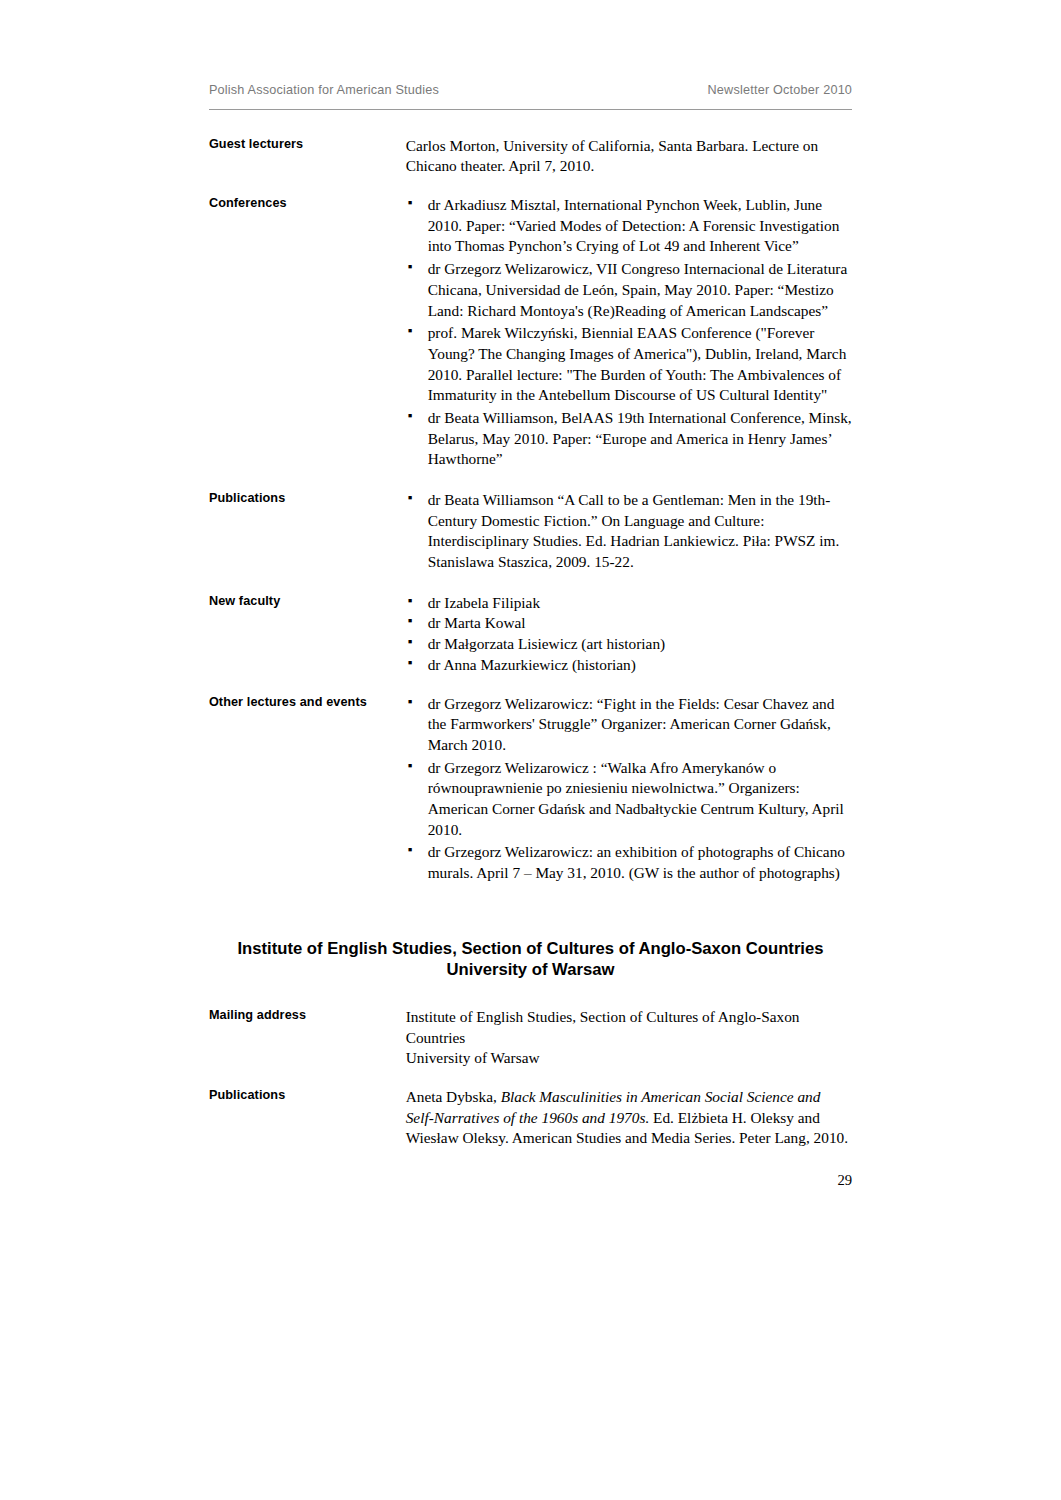Polish Association for American Studies
Newsletter October 2010
| Guest lecturers | Carlos Morton, University of California, Santa Barbara. Lecture on Chicano theater. April 7, 2010. |
| Conferences | dr Arkadiusz Misztal, International Pynchon Week, Lublin, June 2010. Paper: “Varied Modes of Detection: A Forensic Investigation into Thomas Pynchon’s Crying of Lot 49 and Inherent Vice” dr Grzegorz Welizarowicz, VII Congreso Internacional de Literatura Chicana, Universidad de León, Spain, May 2010. Paper: “Mestizo Land: Richard Montoya's (Re)Reading of American Landscapes” prof. Marek Wilczyński, Biennial EAAS Conference ("Forever Young? The Changing Images of America"), Dublin, Ireland, March 2010. Parallel lecture: "The Burden of Youth: The Ambivalences of Immaturity in the Antebellum Discourse of US Cultural Identity" dr Beata Williamson, BelAAS 19th International Conference, Minsk, Belarus, May 2010. Paper: “Europe and America in Henry James’ Hawthorne” |
| Publications | dr Beata Williamson “A Call to be a Gentleman: Men in the 19th-Century Domestic Fiction.” On Language and Culture: Interdisciplinary Studies. Ed. Hadrian Lankiewicz. Piła: PWSZ im. Stanislawa Staszica, 2009. 15-22. |
| New faculty | dr Izabela Filipiak dr Marta Kowal dr Małgorzata Lisiewicz (art historian) dr Anna Mazurkiewicz (historian) |
| Other lectures and events | dr Grzegorz Welizarowicz: “Fight in the Fields: Cesar Chavez and the Farmworkers' Struggle” Organizer: American Corner Gdańsk, March 2010. dr Grzegorz Welizarowicz : “Walka Afro Amerykanów o równouprawnienie po zniesieniu niewolnictwa.” Organizers: American Corner Gdańsk and Nadbałtyckie Centrum Kultury, April 2010. dr Grzegorz Welizarowicz: an exhibition of photographs of Chicano murals. April 7 – May 31, 2010. (GW is the author of photographs) |
Institute of English Studies, Section of Cultures of Anglo-Saxon Countries
University of Warsaw
| Mailing address | Institute of English Studies, Section of Cultures of Anglo-Saxon Countries University of Warsaw |
| Publications | Aneta Dybska, Black Masculinities in American Social Science and Self-Narratives of the 1960s and 1970s. Ed. Elżbieta H. Oleksy and Wiesław Oleksy. American Studies and Media Series. Peter Lang, 2010. |
29